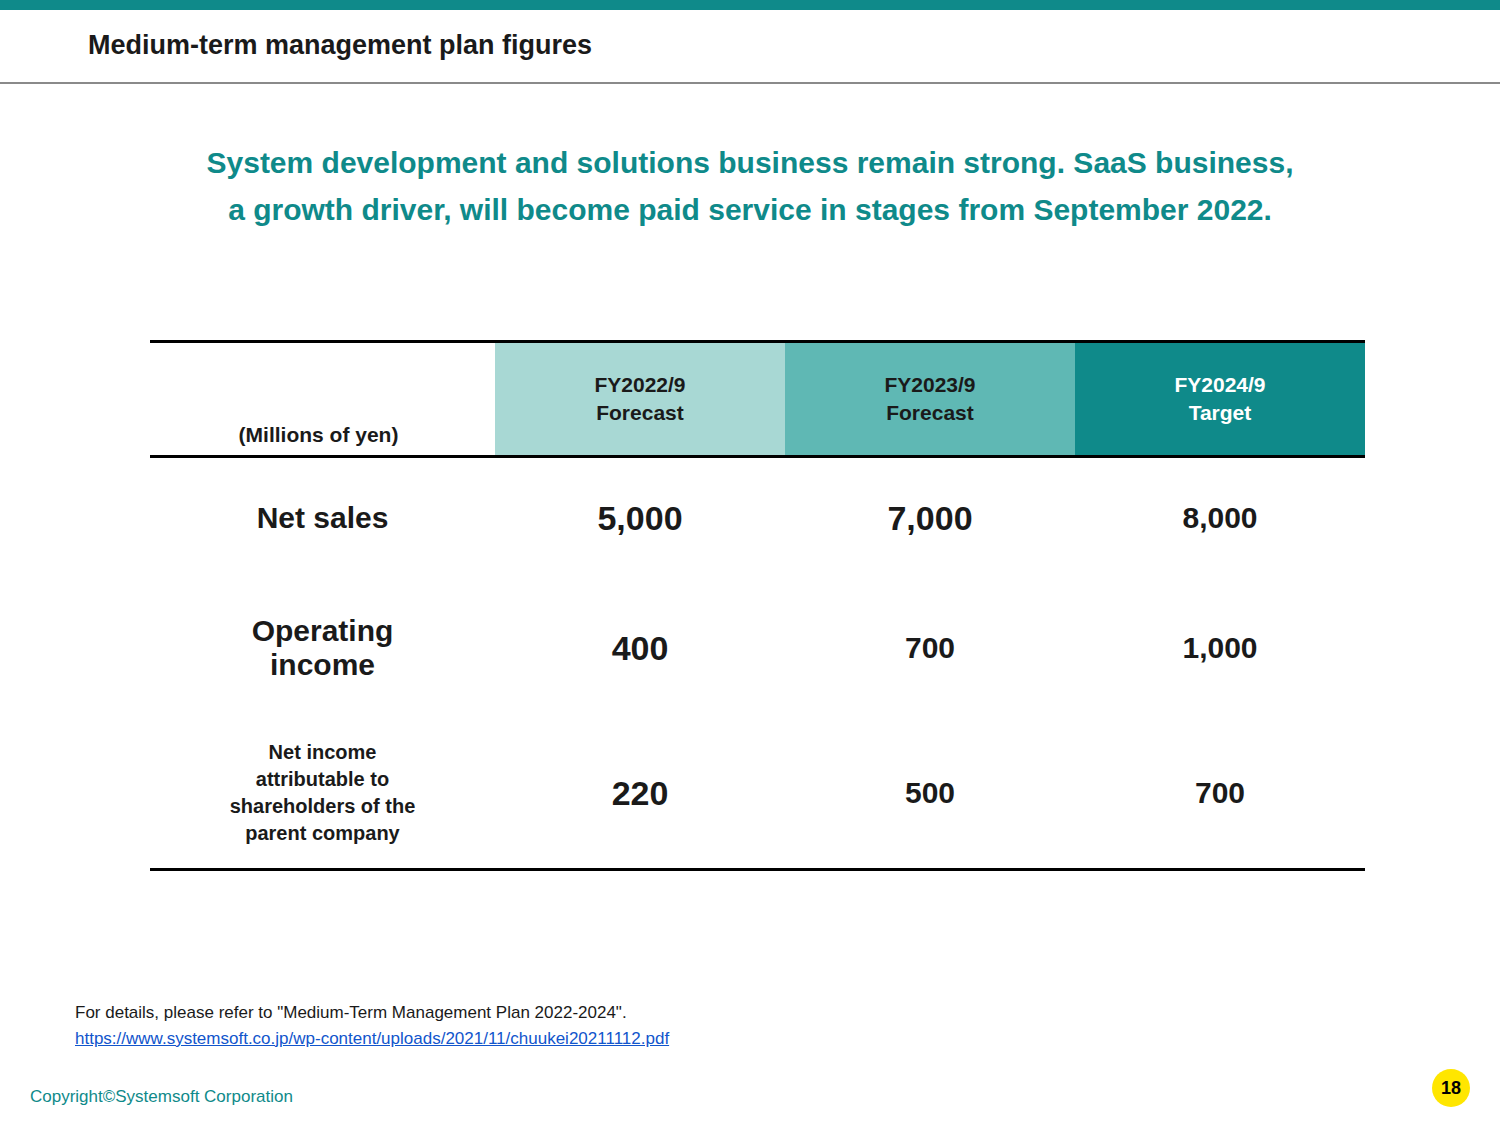Medium-term management plan figures
System development and solutions business remain strong. SaaS business,
a growth driver, will become paid service in stages from September 2022.
| (Millions of yen) | FY2022/9 Forecast | FY2023/9 Forecast | FY2024/9 Target |
| --- | --- | --- | --- |
| Net sales | 5,000 | 7,000 | 8,000 |
| Operating income | 400 | 700 | 1,000 |
| Net income attributable to shareholders of the parent company | 220 | 500 | 700 |
For details, please refer to "Medium-Term Management Plan 2022-2024".
https://www.systemsoft.co.jp/wp-content/uploads/2021/11/chuukei20211112.pdf
Copyright©Systemsoft Corporation
18